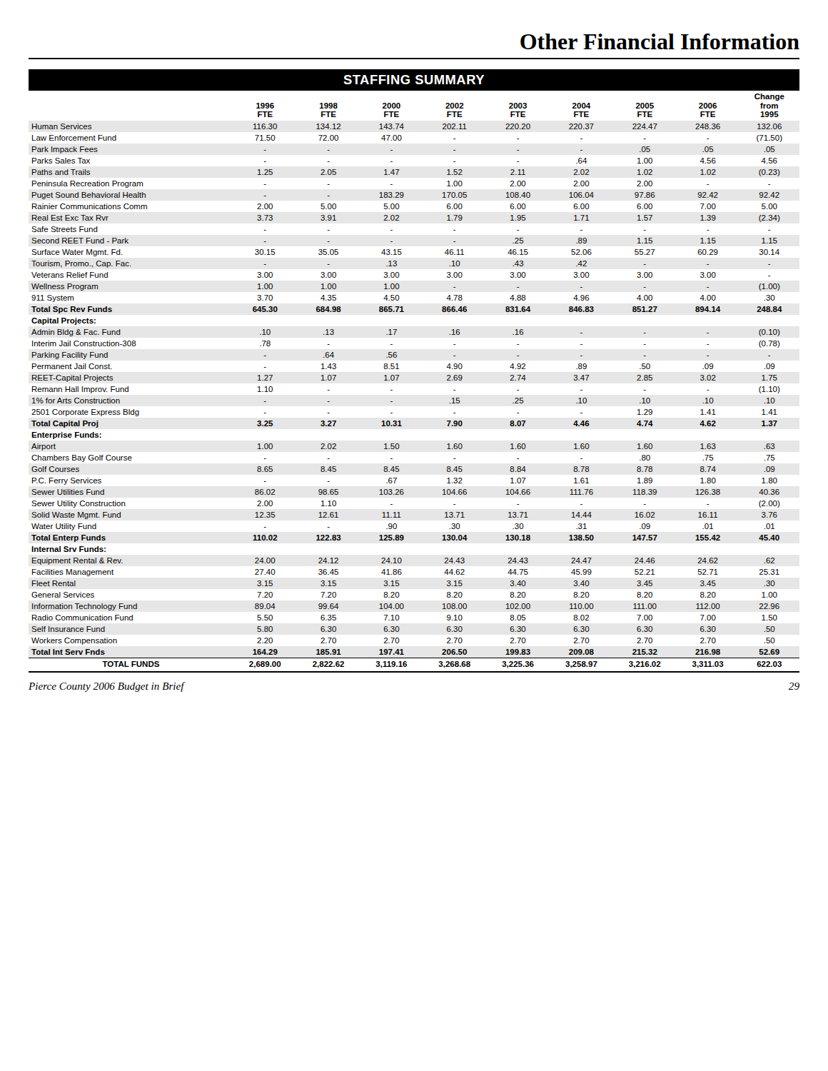Other Financial Information
STAFFING SUMMARY
| | 1996 FTE | 1998 FTE | 2000 FTE | 2002 FTE | 2003 FTE | 2004 FTE | 2005 FTE | 2006 FTE | Change from 1995 |
| --- | --- | --- | --- | --- | --- | --- | --- | --- | --- |
| Human Services | 116.30 | 134.12 | 143.74 | 202.11 | 220.20 | 220.37 | 224.47 | 248.36 | 132.06 |
| Law Enforcement Fund | 71.50 | 72.00 | 47.00 | - | - | - | - | - | (71.50) |
| Park Impack Fees | - | - | - | - | - | - | .05 | .05 | .05 |
| Parks Sales Tax | - | - | - | - | - | .64 | 1.00 | 4.56 | 4.56 |
| Paths and Trails | 1.25 | 2.05 | 1.47 | 1.52 | 2.11 | 2.02 | 1.02 | 1.02 | (0.23) |
| Peninsula Recreation Program | - | - | - | 1.00 | 2.00 | 2.00 | 2.00 | - | - |
| Puget Sound Behavioral Health | - | - | 183.29 | 170.05 | 108.40 | 106.04 | 97.86 | 92.42 | 92.42 |
| Rainier Communications Comm | 2.00 | 5.00 | 5.00 | 6.00 | 6.00 | 6.00 | 6.00 | 7.00 | 5.00 |
| Real Est Exc Tax Rvr | 3.73 | 3.91 | 2.02 | 1.79 | 1.95 | 1.71 | 1.57 | 1.39 | (2.34) |
| Safe Streets Fund | - | - | - | - | - | - | - | - | - |
| Second REET Fund - Park | - | - | - | - | .25 | .89 | 1.15 | 1.15 | 1.15 |
| Surface Water Mgmt. Fd. | 30.15 | 35.05 | 43.15 | 46.11 | 46.15 | 52.06 | 55.27 | 60.29 | 30.14 |
| Tourism, Promo., Cap. Fac. | - | - | .13 | .10 | .43 | .42 | - | - | - |
| Veterans Relief Fund | 3.00 | 3.00 | 3.00 | 3.00 | 3.00 | 3.00 | 3.00 | 3.00 | - |
| Wellness Program | 1.00 | 1.00 | 1.00 | - | - | - | - | - | (1.00) |
| 911 System | 3.70 | 4.35 | 4.50 | 4.78 | 4.88 | 4.96 | 4.00 | 4.00 | .30 |
| Total Spc Rev Funds | 645.30 | 684.98 | 865.71 | 866.46 | 831.64 | 846.83 | 851.27 | 894.14 | 248.84 |
| Capital Projects: | | | | | | | | | |
| Admin Bldg & Fac. Fund | .10 | .13 | .17 | .16 | .16 | - | - | - | (0.10) |
| Interim Jail Construction-308 | .78 | - | - | - | - | - | - | - | (0.78) |
| Parking Facility Fund | - | .64 | .56 | - | - | - | - | - | - |
| Permanent Jail Const. | - | 1.43 | 8.51 | 4.90 | 4.92 | .89 | .50 | .09 | .09 |
| REET-Capital Projects | 1.27 | 1.07 | 1.07 | 2.69 | 2.74 | 3.47 | 2.85 | 3.02 | 1.75 |
| Remann Hall Improv. Fund | 1.10 | - | - | - | - | - | - | - | (1.10) |
| 1% for Arts Construction | - | - | - | .15 | .25 | .10 | .10 | .10 | .10 |
| 2501 Corporate Express Bldg | - | - | - | - | - | - | 1.29 | 1.41 | 1.41 |
| Total Capital Proj | 3.25 | 3.27 | 10.31 | 7.90 | 8.07 | 4.46 | 4.74 | 4.62 | 1.37 |
| Enterprise Funds: | | | | | | | | | |
| Airport | 1.00 | 2.02 | 1.50 | 1.60 | 1.60 | 1.60 | 1.60 | 1.63 | .63 |
| Chambers Bay Golf Course | - | - | - | - | - | - | .80 | .75 | .75 |
| Golf Courses | 8.65 | 8.45 | 8.45 | 8.45 | 8.84 | 8.78 | 8.78 | 8.74 | .09 |
| P.C. Ferry Services | - | - | .67 | 1.32 | 1.07 | 1.61 | 1.89 | 1.80 | 1.80 |
| Sewer Utilities Fund | 86.02 | 98.65 | 103.26 | 104.66 | 104.66 | 111.76 | 118.39 | 126.38 | 40.36 |
| Sewer Utility Construction | 2.00 | 1.10 | - | - | - | - | - | - | (2.00) |
| Solid Waste Mgmt. Fund | 12.35 | 12.61 | 11.11 | 13.71 | 13.71 | 14.44 | 16.02 | 16.11 | 3.76 |
| Water Utility Fund | - | - | .90 | .30 | .30 | .31 | .09 | .01 | .01 |
| Total Enterp Funds | 110.02 | 122.83 | 125.89 | 130.04 | 130.18 | 138.50 | 147.57 | 155.42 | 45.40 |
| Internal Srv Funds: | | | | | | | | | |
| Equipment Rental & Rev. | 24.00 | 24.12 | 24.10 | 24.43 | 24.43 | 24.47 | 24.46 | 24.62 | .62 |
| Facilities Management | 27.40 | 36.45 | 41.86 | 44.62 | 44.75 | 45.99 | 52.21 | 52.71 | 25.31 |
| Fleet Rental | 3.15 | 3.15 | 3.15 | 3.15 | 3.40 | 3.40 | 3.45 | 3.45 | .30 |
| General Services | 7.20 | 7.20 | 8.20 | 8.20 | 8.20 | 8.20 | 8.20 | 8.20 | 1.00 |
| Information Technology Fund | 89.04 | 99.64 | 104.00 | 108.00 | 102.00 | 110.00 | 111.00 | 112.00 | 22.96 |
| Radio Communication Fund | 5.50 | 6.35 | 7.10 | 9.10 | 8.05 | 8.02 | 7.00 | 7.00 | 1.50 |
| Self Insurance Fund | 5.80 | 6.30 | 6.30 | 6.30 | 6.30 | 6.30 | 6.30 | 6.30 | .50 |
| Workers Compensation | 2.20 | 2.70 | 2.70 | 2.70 | 2.70 | 2.70 | 2.70 | 2.70 | .50 |
| Total Int Serv Fnds | 164.29 | 185.91 | 197.41 | 206.50 | 199.83 | 209.08 | 215.32 | 216.98 | 52.69 |
| TOTAL FUNDS | 2,689.00 | 2,822.62 | 3,119.16 | 3,268.68 | 3,225.36 | 3,258.97 | 3,216.02 | 3,311.03 | 622.03 |
Pierce County 2006 Budget in Brief 29